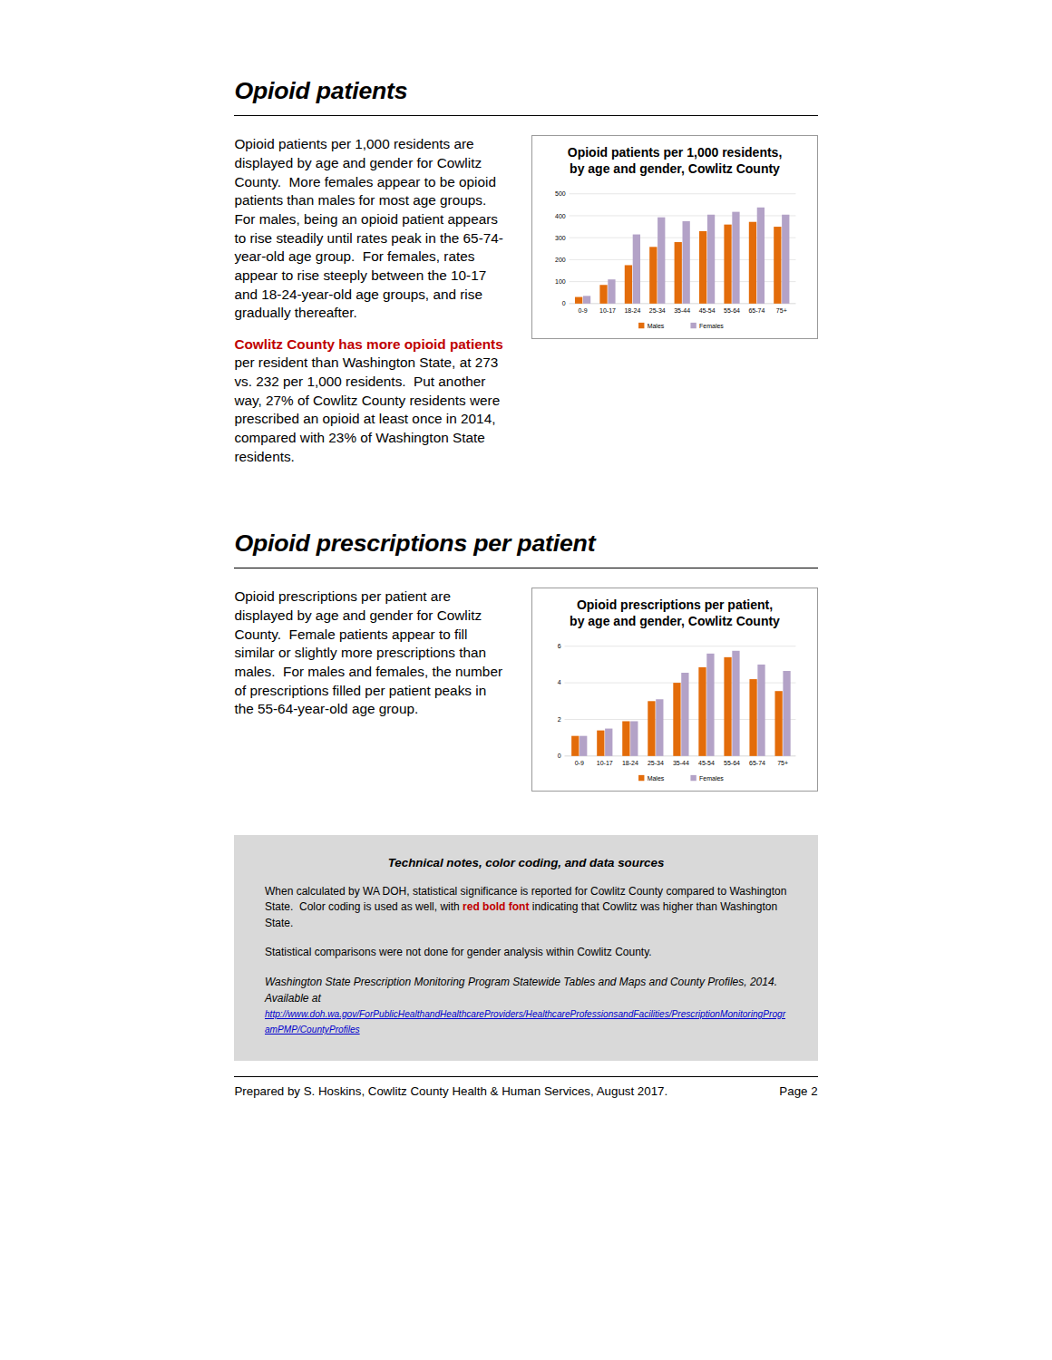Opioid patients
Opioid patients per 1,000 residents are displayed by age and gender for Cowlitz County. More females appear to be opioid patients than males for most age groups. For males, being an opioid patient appears to rise steadily until rates peak in the 65-74-year-old age group. For females, rates appear to rise steeply between the 10-17 and 18-24-year-old age groups, and rise gradually thereafter.
Cowlitz County has more opioid patients per resident than Washington State, at 273 vs. 232 per 1,000 residents. Put another way, 27% of Cowlitz County residents were prescribed an opioid at least once in 2014, compared with 23% of Washington State residents.
Opioid patients per 1,000 residents,
by age and gender, Cowlitz County
500 400 300 200 100 0 0-9 10-17 18-24 25-34 35-44 45-54 55-64 65-74 75+ Males Females
Opioid prescriptions per patient
Opioid prescriptions per patient are displayed by age and gender for Cowlitz County. Female patients appear to fill similar or slightly more prescriptions than males. For males and females, the number of prescriptions filled per patient peaks in the 55-64-year-old age group.
Opioid prescriptions per patient,
by age and gender, Cowlitz County
6 4 2 0 0-9 10-17 18-24 25-34 35-44 45-54 55-64 65-74 75+ Males Females
Technical notes, color coding, and data sources
When calculated by WA DOH, statistical significance is reported for Cowlitz County compared to Washington State. Color coding is used as well, with red bold font indicating that Cowlitz was higher than Washington State.
Statistical comparisons were not done for gender analysis within Cowlitz County.
Washington State Prescription Monitoring Program Statewide Tables and Maps and County Profiles, 2014. Available at
http://www.doh.wa.gov/ForPublicHealthandHealthcareProviders/HealthcareProfessionsandFacilities/PrescriptionMonitoringProgramPMP/CountyProfiles
Prepared by S. Hoskins, Cowlitz County Health & Human Services, August 2017. Page 2